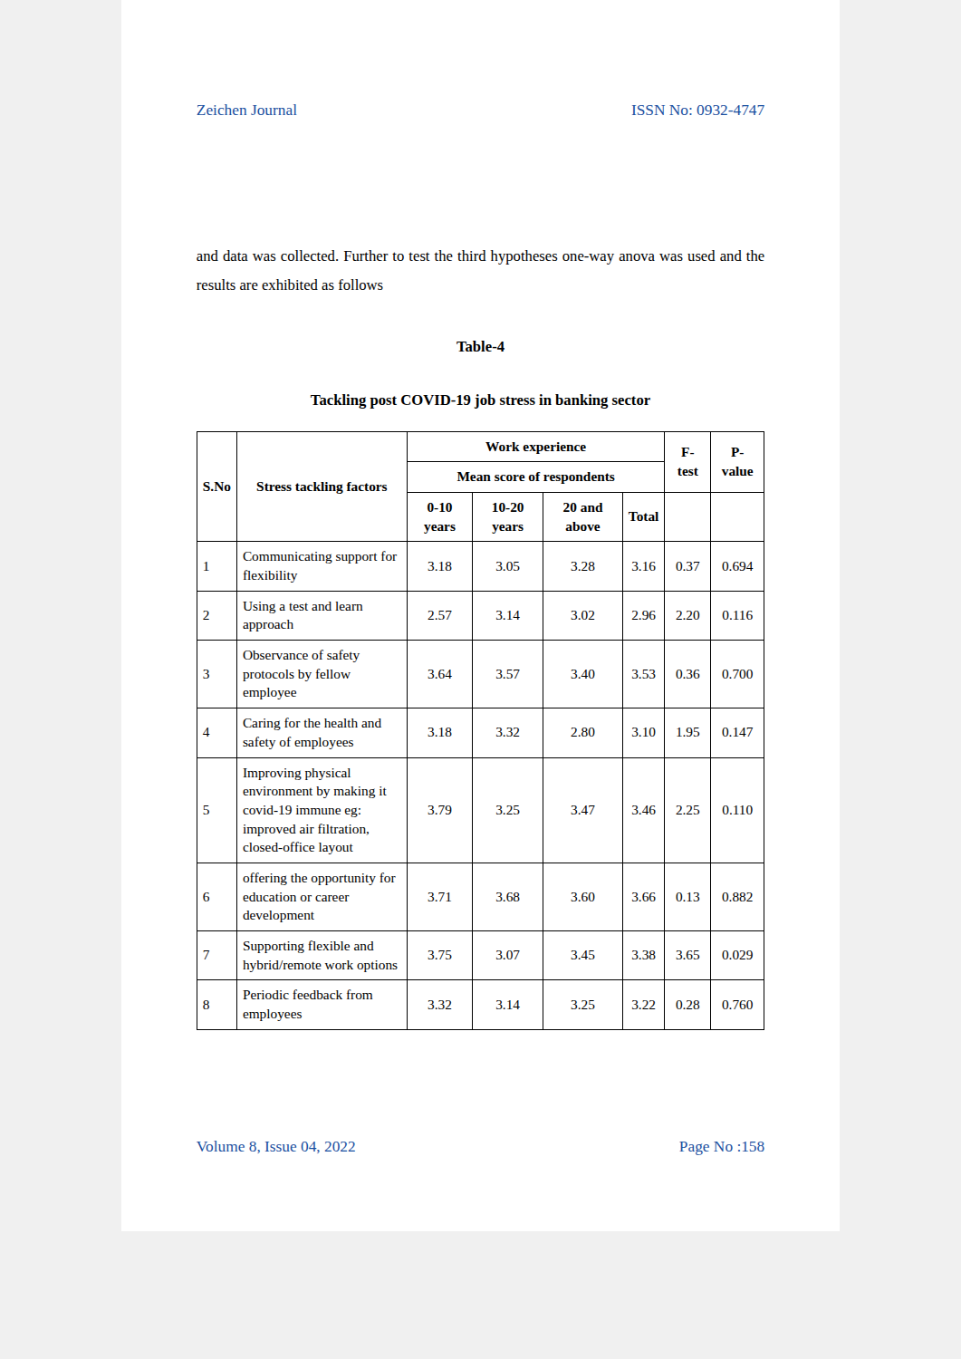Zeichen Journal
ISSN No: 0932-4747
and data was collected. Further to test the third hypotheses one-way anova was used and the results are exhibited as follows
Table-4
Tackling post COVID-19 job stress in banking sector
| S.No | Stress tackling factors | Work experience | F- test | P-value |
| --- | --- | --- | --- | --- |
| Mean score of respondents |
| 0-10 years | 10-20 years | 20 and above | Total | | |
| 1 | Communicating support for flexibility | 3.18 | 3.05 | 3.28 | 3.16 | 0.37 | 0.694 |
| 2 | Using a test and learn approach | 2.57 | 3.14 | 3.02 | 2.96 | 2.20 | 0.116 |
| 3 | Observance of safety protocols by fellow employee | 3.64 | 3.57 | 3.40 | 3.53 | 0.36 | 0.700 |
| 4 | Caring for the health and safety of employees | 3.18 | 3.32 | 2.80 | 3.10 | 1.95 | 0.147 |
| 5 | Improving physical environment by making it covid-19 immune eg: improved air filtration, closed-office layout | 3.79 | 3.25 | 3.47 | 3.46 | 2.25 | 0.110 |
| 6 | offering the opportunity for education or career development | 3.71 | 3.68 | 3.60 | 3.66 | 0.13 | 0.882 |
| 7 | Supporting flexible and hybrid/remote work options | 3.75 | 3.07 | 3.45 | 3.38 | 3.65 | 0.029 |
| 8 | Periodic feedback from employees | 3.32 | 3.14 | 3.25 | 3.22 | 0.28 | 0.760 |
Volume 8, Issue 04, 2022
Page No :158